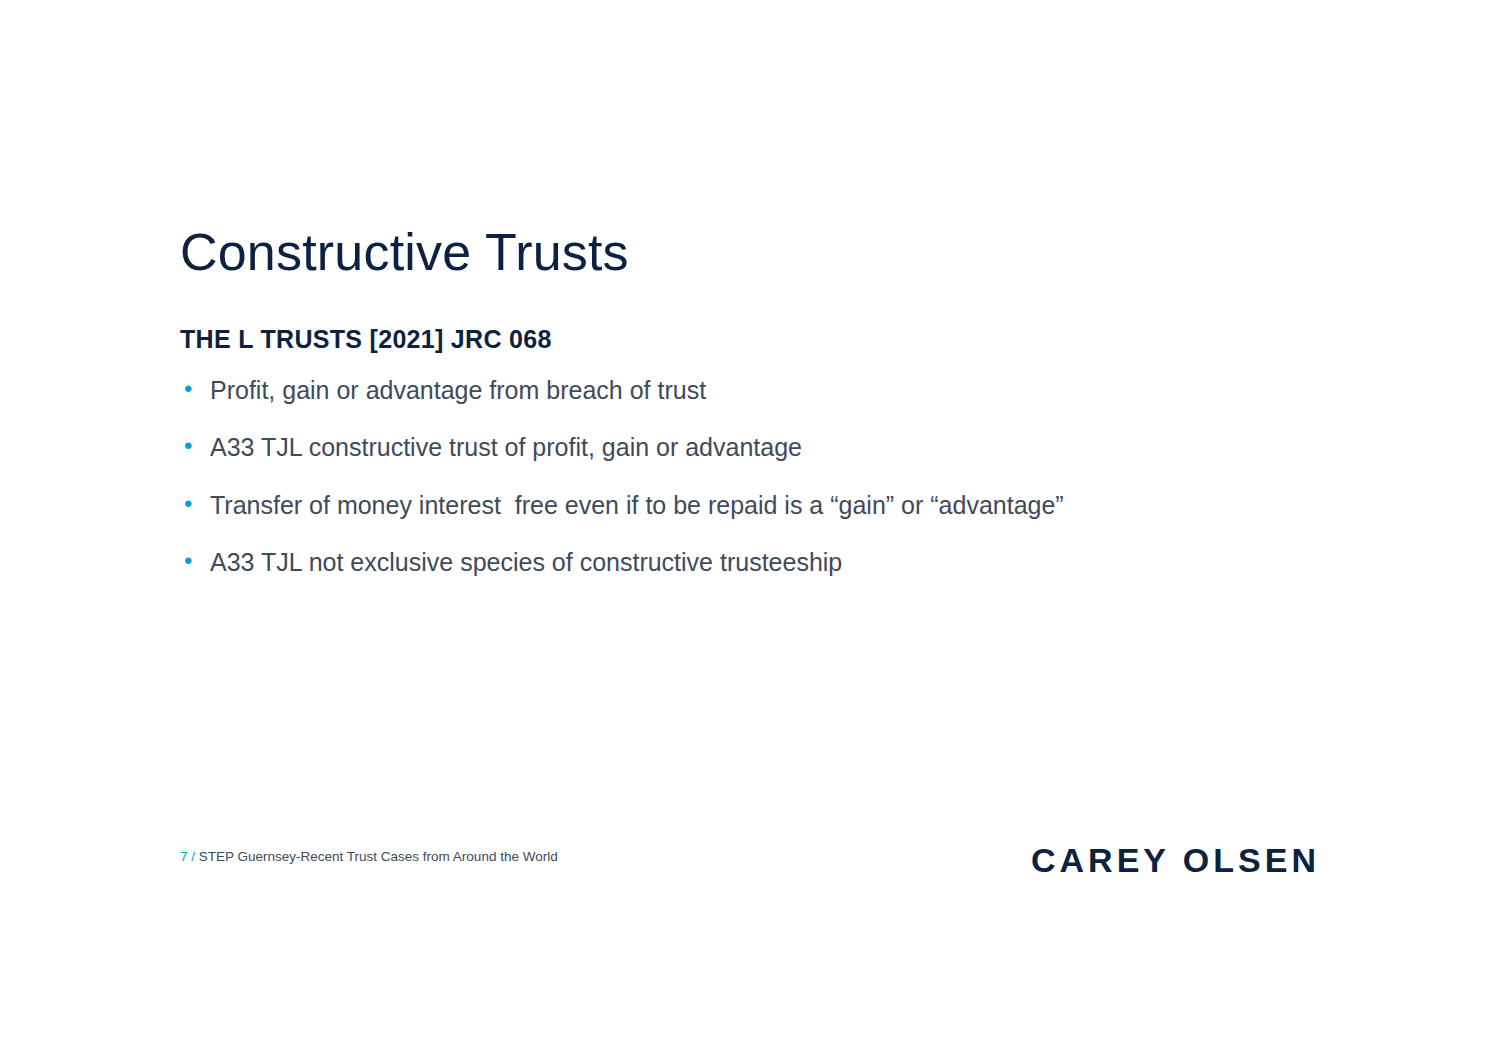Constructive Trusts
THE L TRUSTS [2021] JRC 068
Profit, gain or advantage from breach of trust
A33 TJL constructive trust of profit, gain or advantage
Transfer of money interest free even if to be repaid is a “gain” or “advantage”
A33 TJL not exclusive species of constructive trusteeship
7 / STEP Guernsey-Recent Trust Cases from Around the World
CAREY OLSEN